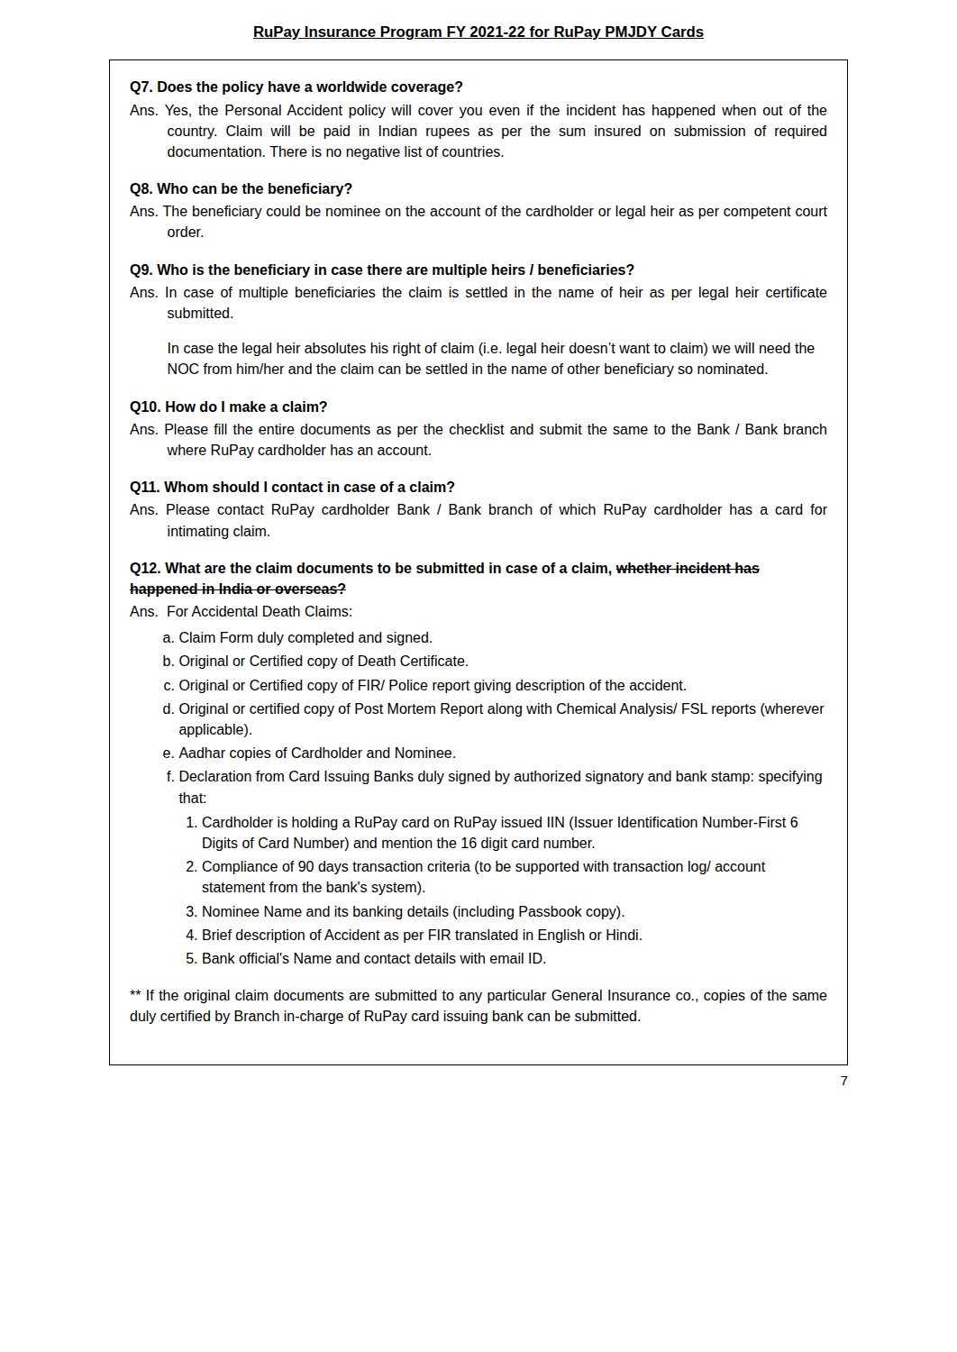RuPay Insurance Program FY 2021-22 for RuPay PMJDY Cards
Q7. Does the policy have a worldwide coverage?
Ans. Yes, the Personal Accident policy will cover you even if the incident has happened when out of the country. Claim will be paid in Indian rupees as per the sum insured on submission of required documentation. There is no negative list of countries.
Q8. Who can be the beneficiary?
Ans. The beneficiary could be nominee on the account of the cardholder or legal heir as per competent court order.
Q9. Who is the beneficiary in case there are multiple heirs / beneficiaries?
Ans. In case of multiple beneficiaries the claim is settled in the name of heir as per legal heir certificate submitted.
In case the legal heir absolutes his right of claim (i.e. legal heir doesn’t want to claim) we will need the NOC from him/her and the claim can be settled in the name of other beneficiary so nominated.
Q10. How do I make a claim?
Ans. Please fill the entire documents as per the checklist and submit the same to the Bank / Bank branch where RuPay cardholder has an account.
Q11. Whom should I contact in case of a claim?
Ans. Please contact RuPay cardholder Bank / Bank branch of which RuPay cardholder has a card for intimating claim.
Q12. What are the claim documents to be submitted in case of a claim, whether incident has happened in India or overseas?
Ans. For Accidental Death Claims:
Claim Form duly completed and signed.
Original or Certified copy of Death Certificate.
Original or Certified copy of FIR/ Police report giving description of the accident.
Original or certified copy of Post Mortem Report along with Chemical Analysis/ FSL reports (wherever applicable).
Aadhar copies of Cardholder and Nominee.
Declaration from Card Issuing Banks duly signed by authorized signatory and bank stamp: specifying that:
Cardholder is holding a RuPay card on RuPay issued IIN (Issuer Identification Number-First 6 Digits of Card Number) and mention the 16 digit card number.
Compliance of 90 days transaction criteria (to be supported with transaction log/ account statement from the bank's system).
Nominee Name and its banking details (including Passbook copy).
Brief description of Accident as per FIR translated in English or Hindi.
Bank official's Name and contact details with email ID.
** If the original claim documents are submitted to any particular General Insurance co., copies of the same duly certified by Branch in-charge of RuPay card issuing bank can be submitted.
7